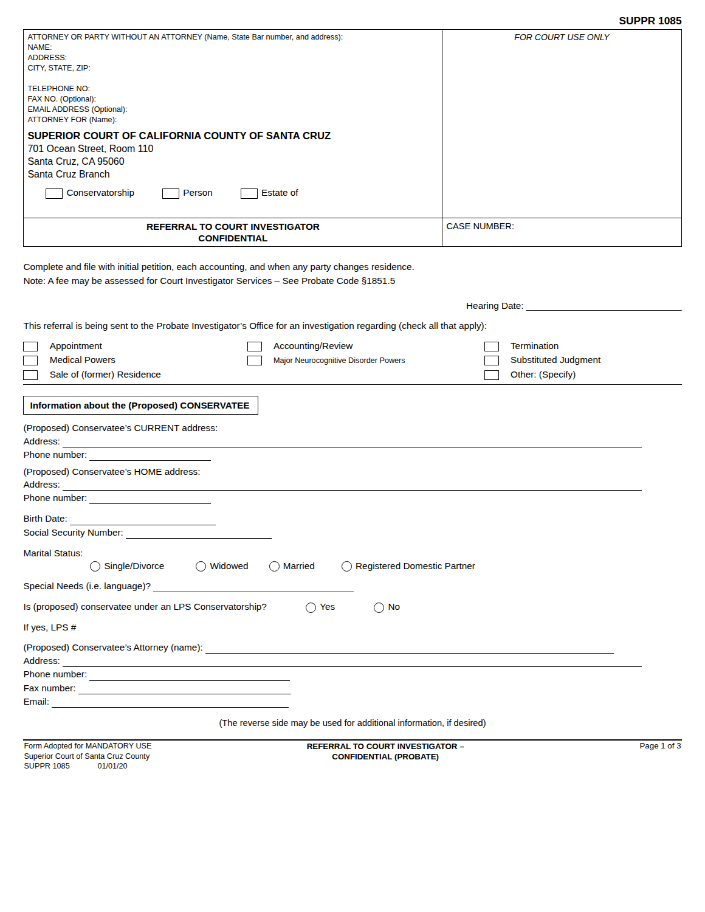SUPPR 1085
| ATTORNEY OR PARTY WITHOUT AN ATTORNEY (Name, State Bar number, and address): NAME: ADDRESS: CITY, STATE, ZIP: TELEPHONE NO: FAX NO. (Optional): EMAIL ADDRESS (Optional): ATTORNEY FOR (Name): SUPERIOR COURT OF CALIFORNIA COUNTY OF SANTA CRUZ 701 Ocean Street, Room 110 Santa Cruz, CA 95060 Santa Cruz Branch Conservatorship Person Estate of | FOR COURT USE ONLY |
| REFERRAL TO COURT INVESTIGATOR CONFIDENTIAL | CASE NUMBER: |
Complete and file with initial petition, each accounting, and when any party changes residence.
Note: A fee may be assessed for Court Investigator Services – See Probate Code §1851.5
Hearing Date: ______________________________
This referral is being sent to the Probate Investigator’s Office for an investigation regarding (check all that apply):
| | Appointment | | Accounting/Review | | Termination |
| | Medical Powers | | Major Neurocognitive Disorder Powers | | Substituted Judgment |
| | Sale of (former) Residence | | | | Other: (Specify) |
Information about the (Proposed) CONSERVATEE
(Proposed) Conservatee’s CURRENT address:
Address:
Phone number:
(Proposed) Conservatee’s HOME address:
Address:
Phone number:
Birth Date:
Social Security Number:
Marital Status:
Single/Divorce Widowed Married Registered Domestic Partner
Special Needs (i.e. language)?
Is (proposed) conservatee under an LPS Conservatorship? Yes No
If yes, LPS #
(Proposed) Conservatee’s Attorney (name):
Address:
Phone number:
Fax number:
Email:
(The reverse side may be used for additional information, if desired)
| Form Adopted for MANDATORY USE Superior Court of Santa Cruz County SUPPR 1085 01/01/20 | REFERRAL TO COURT INVESTIGATOR – CONFIDENTIAL (PROBATE) | Page 1 of 3 |